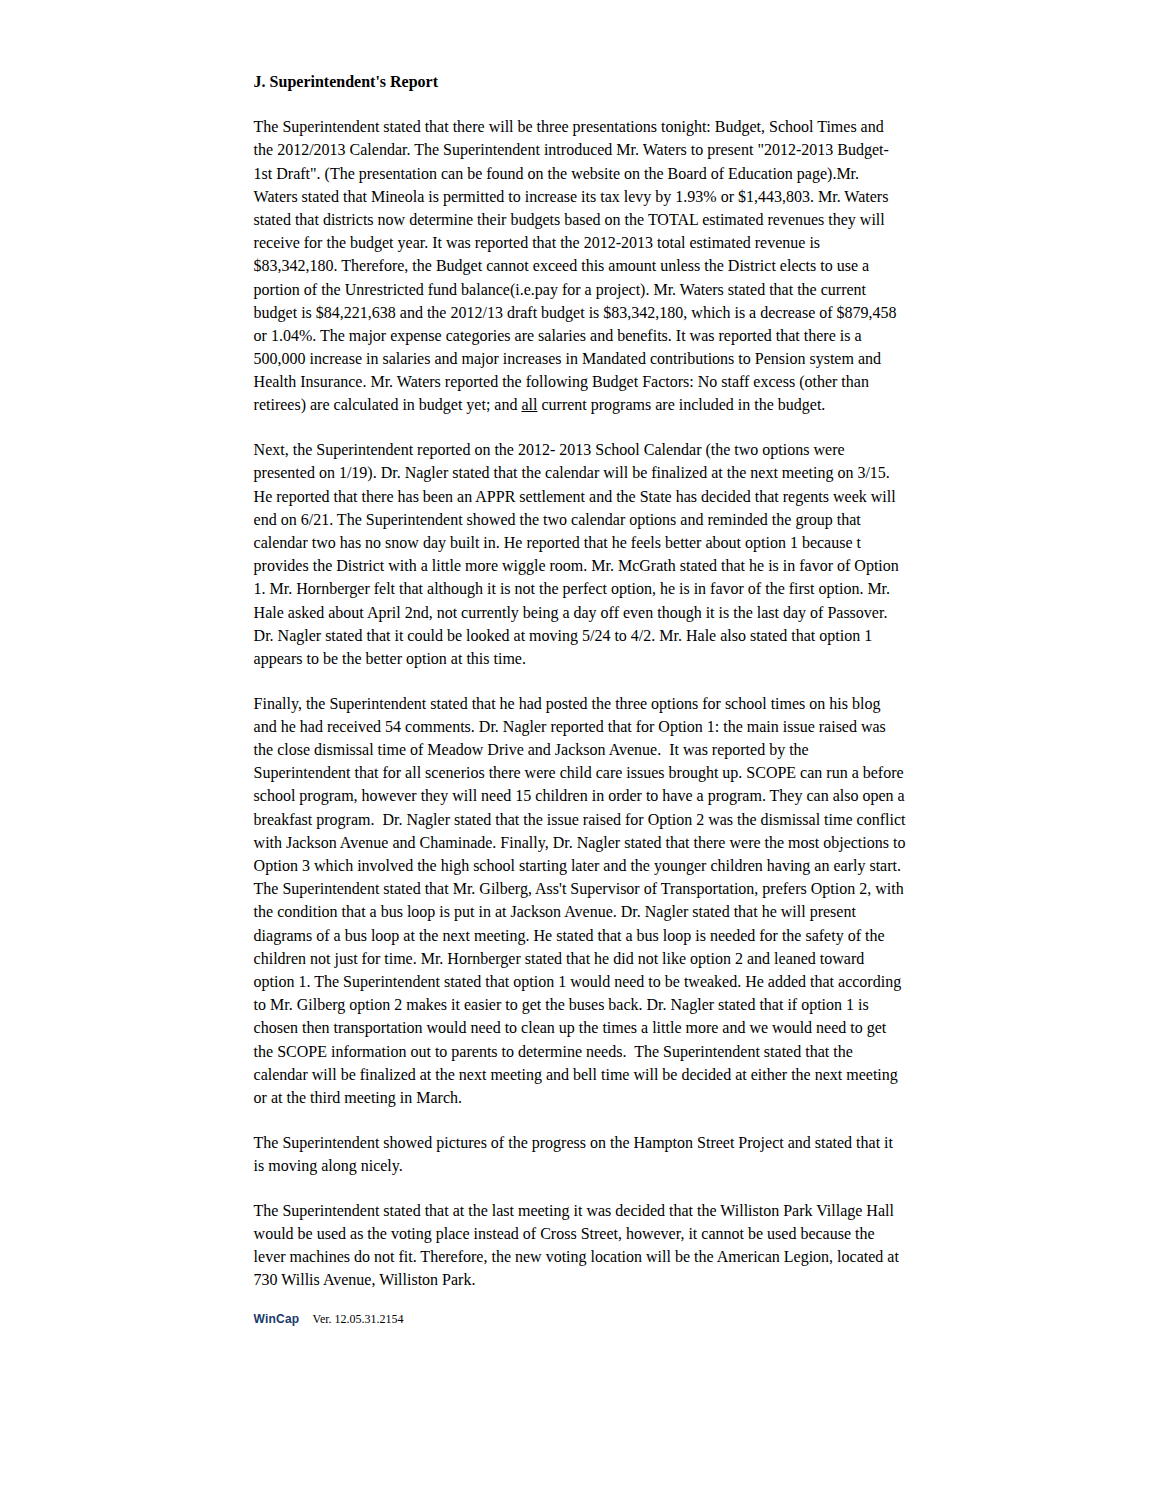J. Superintendent's Report
The Superintendent stated that there will be three presentations tonight: Budget, School Times and the 2012/2013 Calendar. The Superintendent introduced Mr. Waters to present "2012-2013 Budget- 1st Draft". (The presentation can be found on the website on the Board of Education page).Mr. Waters stated that Mineola is permitted to increase its tax levy by 1.93% or $1,443,803. Mr. Waters stated that districts now determine their budgets based on the TOTAL estimated revenues they will receive for the budget year. It was reported that the 2012-2013 total estimated revenue is $83,342,180. Therefore, the Budget cannot exceed this amount unless the District elects to use a portion of the Unrestricted fund balance(i.e.pay for a project). Mr. Waters stated that the current budget is $84,221,638 and the 2012/13 draft budget is $83,342,180, which is a decrease of $879,458 or 1.04%. The major expense categories are salaries and benefits. It was reported that there is a 500,000 increase in salaries and major increases in Mandated contributions to Pension system and Health Insurance. Mr. Waters reported the following Budget Factors: No staff excess (other than retirees) are calculated in budget yet; and all current programs are included in the budget.
Next, the Superintendent reported on the 2012- 2013 School Calendar (the two options were presented on 1/19). Dr. Nagler stated that the calendar will be finalized at the next meeting on 3/15. He reported that there has been an APPR settlement and the State has decided that regents week will end on 6/21. The Superintendent showed the two calendar options and reminded the group that calendar two has no snow day built in. He reported that he feels better about option 1 because t provides the District with a little more wiggle room. Mr. McGrath stated that he is in favor of Option 1. Mr. Hornberger felt that although it is not the perfect option, he is in favor of the first option. Mr. Hale asked about April 2nd, not currently being a day off even though it is the last day of Passover. Dr. Nagler stated that it could be looked at moving 5/24 to 4/2. Mr. Hale also stated that option 1 appears to be the better option at this time.
Finally, the Superintendent stated that he had posted the three options for school times on his blog and he had received 54 comments. Dr. Nagler reported that for Option 1: the main issue raised was the close dismissal time of Meadow Drive and Jackson Avenue. It was reported by the Superintendent that for all scenerios there were child care issues brought up. SCOPE can run a before school program, however they will need 15 children in order to have a program. They can also open a breakfast program. Dr. Nagler stated that the issue raised for Option 2 was the dismissal time conflict with Jackson Avenue and Chaminade. Finally, Dr. Nagler stated that there were the most objections to Option 3 which involved the high school starting later and the younger children having an early start. The Superintendent stated that Mr. Gilberg, Ass't Supervisor of Transportation, prefers Option 2, with the condition that a bus loop is put in at Jackson Avenue. Dr. Nagler stated that he will present diagrams of a bus loop at the next meeting. He stated that a bus loop is needed for the safety of the children not just for time. Mr. Hornberger stated that he did not like option 2 and leaned toward option 1. The Superintendent stated that option 1 would need to be tweaked. He added that according to Mr. Gilberg option 2 makes it easier to get the buses back. Dr. Nagler stated that if option 1 is chosen then transportation would need to clean up the times a little more and we would need to get the SCOPE information out to parents to determine needs. The Superintendent stated that the calendar will be finalized at the next meeting and bell time will be decided at either the next meeting or at the third meeting in March.
The Superintendent showed pictures of the progress on the Hampton Street Project and stated that it is moving along nicely.
The Superintendent stated that at the last meeting it was decided that the Williston Park Village Hall would be used as the voting place instead of Cross Street, however, it cannot be used because the lever machines do not fit. Therefore, the new voting location will be the American Legion, located at 730 Willis Avenue, Williston Park.
WinCap Ver. 12.05.31.2154